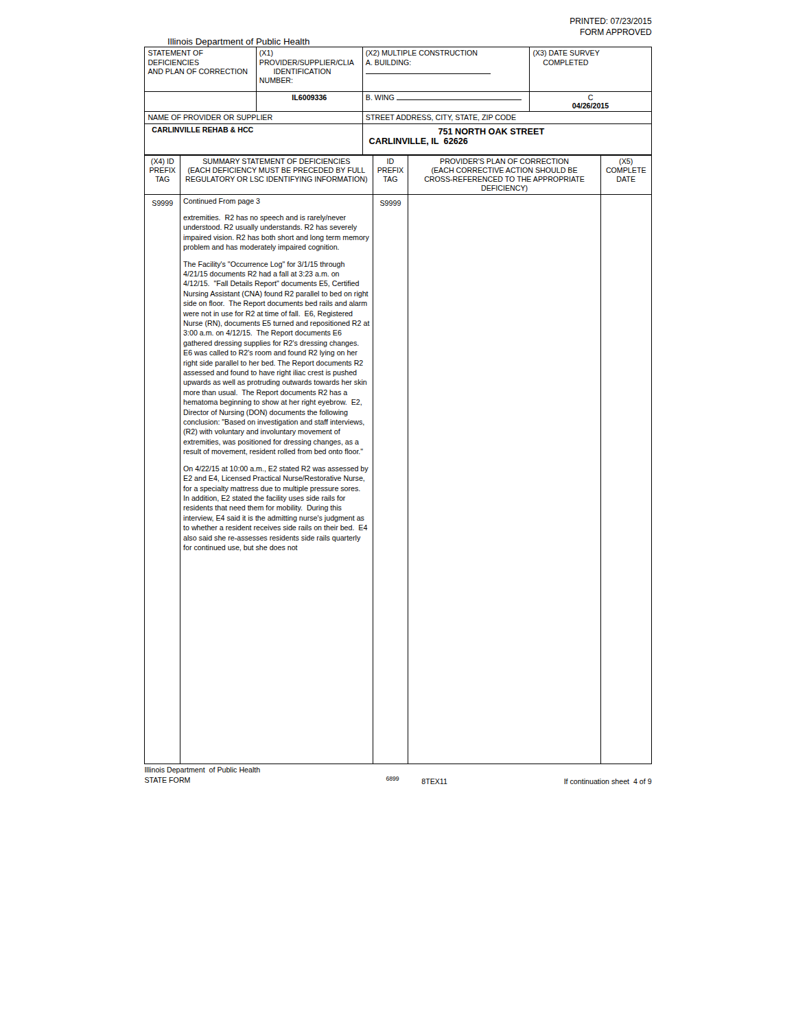PRINTED: 07/23/2015
FORM APPROVED
Illinois Department of Public Health
| STATEMENT OF DEFICIENCIES AND PLAN OF CORRECTION | (X1) PROVIDER/SUPPLIER/CLIA IDENTIFICATION NUMBER: | (X2) MULTIPLE CONSTRUCTION A. BUILDING: | (X3) DATE SURVEY COMPLETED |
| | IL6009336 | B. WING | C 04/26/2015 |
| NAME OF PROVIDER OR SUPPLIER | STREET ADDRESS, CITY, STATE, ZIP CODE |
| CARLINVILLE REHAB & HCC | 751 NORTH OAK STREET CARLINVILLE, IL 62626 |
| (X4) ID PREFIX TAG | SUMMARY STATEMENT OF DEFICIENCIES (EACH DEFICIENCY MUST BE PRECEDED BY FULL REGULATORY OR LSC IDENTIFYING INFORMATION) | ID PREFIX TAG | PROVIDER'S PLAN OF CORRECTION (EACH CORRECTIVE ACTION SHOULD BE CROSS-REFERENCED TO THE APPROPRIATE DEFICIENCY) | (X5) COMPLETE DATE |
| S9999 | Continued From page 3 extremities. R2 has no speech and is rarely/never understood. R2 usually understands. R2 has severely impaired vision. R2 has both short and long term memory problem and has moderately impaired cognition. The Facility's "Occurrence Log" for 3/1/15 through 4/21/15 documents R2 had a fall at 3:23 a.m. on 4/12/15. "Fall Details Report" documents E5, Certified Nursing Assistant (CNA) found R2 parallel to bed on right side on floor. The Report documents bed rails and alarm were not in use for R2 at time of fall. E6, Registered Nurse (RN), documents E5 turned and repositioned R2 at 3:00 a.m. on 4/12/15. The Report documents E6 gathered dressing supplies for R2's dressing changes. E6 was called to R2's room and found R2 lying on her right side parallel to her bed. The Report documents R2 assessed and found to have right iliac crest is pushed upwards as well as protruding outwards towards her skin more than usual. The Report documents R2 has a hematoma beginning to show at her right eyebrow. E2, Director of Nursing (DON) documents the following conclusion: "Based on investigation and staff interviews, (R2) with voluntary and involuntary movement of extremities, was positioned for dressing changes, as a result of movement, resident rolled from bed onto floor." On 4/22/15 at 10:00 a.m., E2 stated R2 was assessed by E2 and E4, Licensed Practical Nurse/Restorative Nurse, for a specialty mattress due to multiple pressure sores. In addition, E2 stated the facility uses side rails for residents that need them for mobility. During this interview, E4 said it is the admitting nurse's judgment as to whether a resident receives side rails on their bed. E4 also said she re-assesses residents side rails quarterly for continued use, but she does not | S9999 | | |
Illinois Department of Public Health
STATE FORM
6899 8TEX11
If continuation sheet 4 of 9